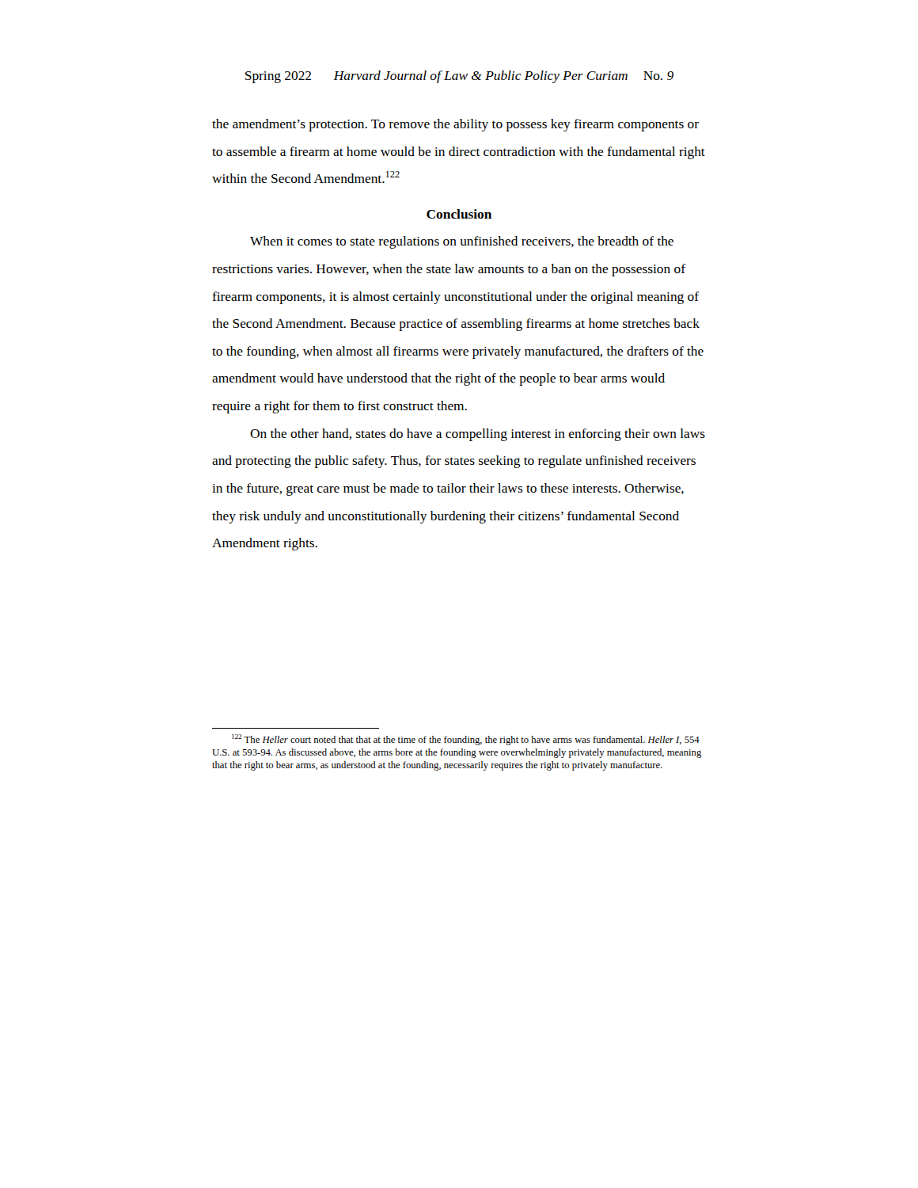Spring 2022 Harvard Journal of Law & Public Policy Per Curiam No. 9
the amendment’s protection. To remove the ability to possess key firearm components or to assemble a firearm at home would be in direct contradiction with the fundamental right within the Second Amendment.122
Conclusion
When it comes to state regulations on unfinished receivers, the breadth of the restrictions varies. However, when the state law amounts to a ban on the possession of firearm components, it is almost certainly unconstitutional under the original meaning of the Second Amendment. Because practice of assembling firearms at home stretches back to the founding, when almost all firearms were privately manufactured, the drafters of the amendment would have understood that the right of the people to bear arms would require a right for them to first construct them.
On the other hand, states do have a compelling interest in enforcing their own laws and protecting the public safety. Thus, for states seeking to regulate unfinished receivers in the future, great care must be made to tailor their laws to these interests. Otherwise, they risk unduly and unconstitutionally burdening their citizens’ fundamental Second Amendment rights.
122 The Heller court noted that that at the time of the founding, the right to have arms was fundamental. Heller I, 554 U.S. at 593-94. As discussed above, the arms bore at the founding were overwhelmingly privately manufactured, meaning that the right to bear arms, as understood at the founding, necessarily requires the right to privately manufacture.